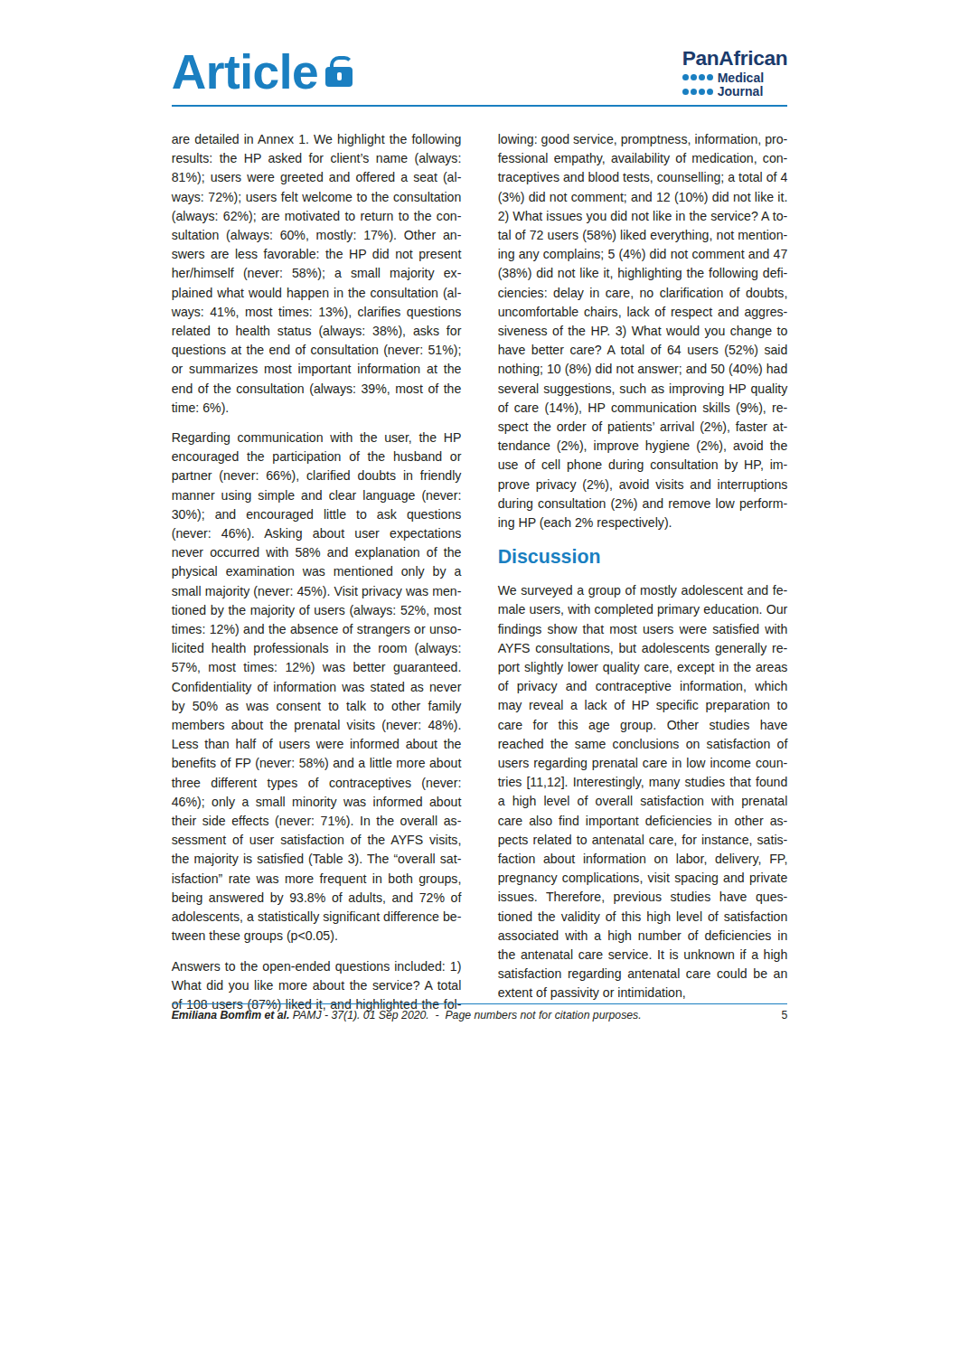Article
PanAfrican
Medical
Journal
are detailed in Annex 1. We highlight the following results: the HP asked for client’s name (always: 81%); users were greeted and offered a seat (always: 72%); users felt welcome to the consultation (always: 62%); are motivated to return to the consultation (always: 60%, mostly: 17%). Other answers are less favorable: the HP did not present her/himself (never: 58%); a small majority explained what would happen in the consultation (always: 41%, most times: 13%), clarifies questions related to health status (always: 38%), asks for questions at the end of consultation (never: 51%); or summarizes most important information at the end of the consultation (always: 39%, most of the time: 6%).
Regarding communication with the user, the HP encouraged the participation of the husband or partner (never: 66%), clarified doubts in friendly manner using simple and clear language (never: 30%); and encouraged little to ask questions (never: 46%). Asking about user expectations never occurred with 58% and explanation of the physical examination was mentioned only by a small majority (never: 45%). Visit privacy was mentioned by the majority of users (always: 52%, most times: 12%) and the absence of strangers or unsolicited health professionals in the room (always: 57%, most times: 12%) was better guaranteed. Confidentiality of information was stated as never by 50% as was consent to talk to other family members about the prenatal visits (never: 48%). Less than half of users were informed about the benefits of FP (never: 58%) and a little more about three different types of contraceptives (never: 46%); only a small minority was informed about their side effects (never: 71%). In the overall assessment of user satisfaction of the AYFS visits, the majority is satisfied (Table 3). The “overall satisfaction” rate was more frequent in both groups, being answered by 93.8% of adults, and 72% of adolescents, a statistically significant difference between these groups (p<0.05).
Answers to the open-ended questions included: 1) What did you like more about the service? A total of 108 users (87%) liked it, and highlighted the following: good service, promptness, information, professional empathy, availability of medication, contraceptives and blood tests, counselling; a total of 4 (3%) did not comment; and 12 (10%) did not like it. 2) What issues you did not like in the service? A total of 72 users (58%) liked everything, not mentioning any complains; 5 (4%) did not comment and 47 (38%) did not like it, highlighting the following deficiencies: delay in care, no clarification of doubts, uncomfortable chairs, lack of respect and aggressiveness of the HP. 3) What would you change to have better care? A total of 64 users (52%) said nothing; 10 (8%) did not answer; and 50 (40%) had several suggestions, such as improving HP quality of care (14%), HP communication skills (9%), respect the order of patients’ arrival (2%), faster attendance (2%), improve hygiene (2%), avoid the use of cell phone during consultation by HP, improve privacy (2%), avoid visits and interruptions during consultation (2%) and remove low performing HP (each 2% respectively).
Discussion
We surveyed a group of mostly adolescent and female users, with completed primary education. Our findings show that most users were satisfied with AYFS consultations, but adolescents generally report slightly lower quality care, except in the areas of privacy and contraceptive information, which may reveal a lack of HP specific preparation to care for this age group. Other studies have reached the same conclusions on satisfaction of users regarding prenatal care in low income countries [11,12]. Interestingly, many studies that found a high level of overall satisfaction with prenatal care also find important deficiencies in other aspects related to antenatal care, for instance, satisfaction about information on labor, delivery, FP, pregnancy complications, visit spacing and private issues. Therefore, previous studies have questioned the validity of this high level of satisfaction associated with a high number of deficiencies in the antenatal care service. It is unknown if a high satisfaction regarding antenatal care could be an extent of passivity or intimidation,
Emiliana Bomfim et al. PAMJ - 37(1). 01 Sep 2020. - Page numbers not for citation purposes.
5